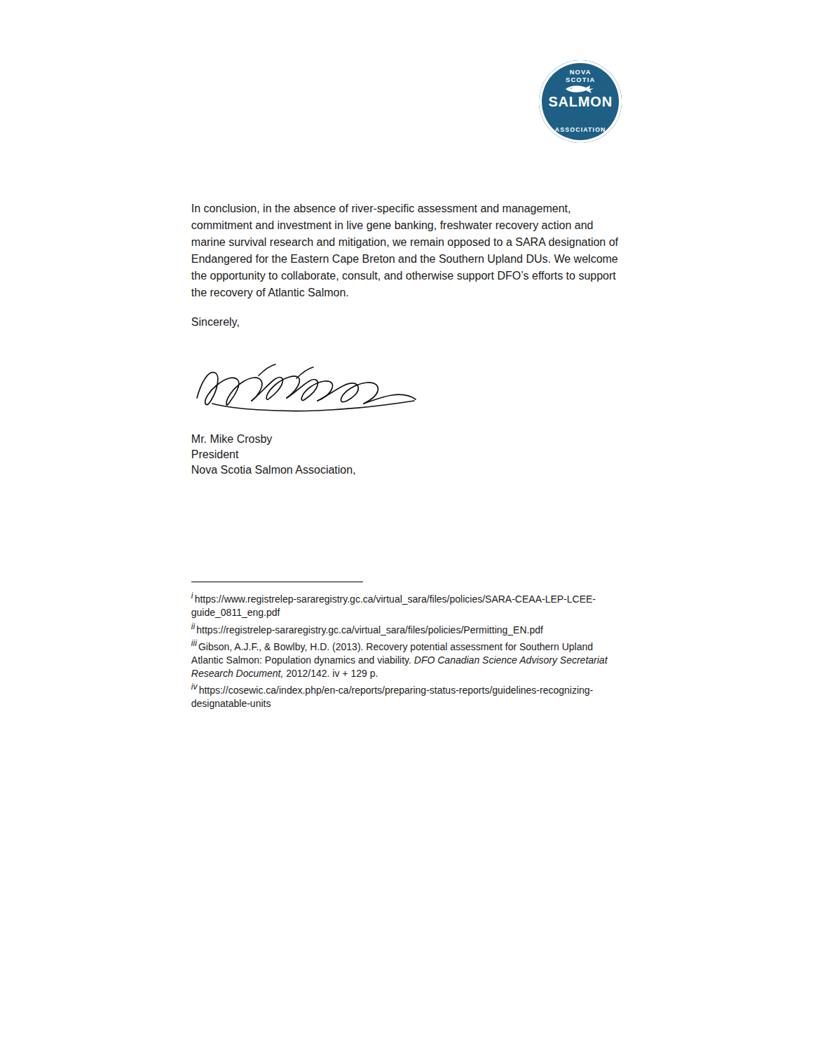NOVA SCOTIA ASSOCIATION
SALMON
In conclusion, in the absence of river-specific assessment and management, commitment and investment in live gene banking, freshwater recovery action and marine survival research and mitigation, we remain opposed to a SARA designation of Endangered for the Eastern Cape Breton and the Southern Upland DUs. We welcome the opportunity to collaborate, consult, and otherwise support DFO’s efforts to support the recovery of Atlantic Salmon.
Sincerely,
Mr. Mike Crosby
President
Nova Scotia Salmon Association,
ihttps://www.registrelep-sararegistry.gc.ca/virtual_sara/files/policies/SARA-CEAA-LEP-LCEE-guide_0811_eng.pdf
iihttps://registrelep-sararegistry.gc.ca/virtual_sara/files/policies/Permitting_EN.pdf
iii Gibson, A.J.F., & Bowlby, H.D. (2013). Recovery potential assessment for Southern Upland Atlantic Salmon: Population dynamics and viability. DFO Canadian Science Advisory Secretariat Research Document, 2012/142. iv + 129 p.
ivhttps://cosewic.ca/index.php/en-ca/reports/preparing-status-reports/guidelines-recognizing-designatable-units